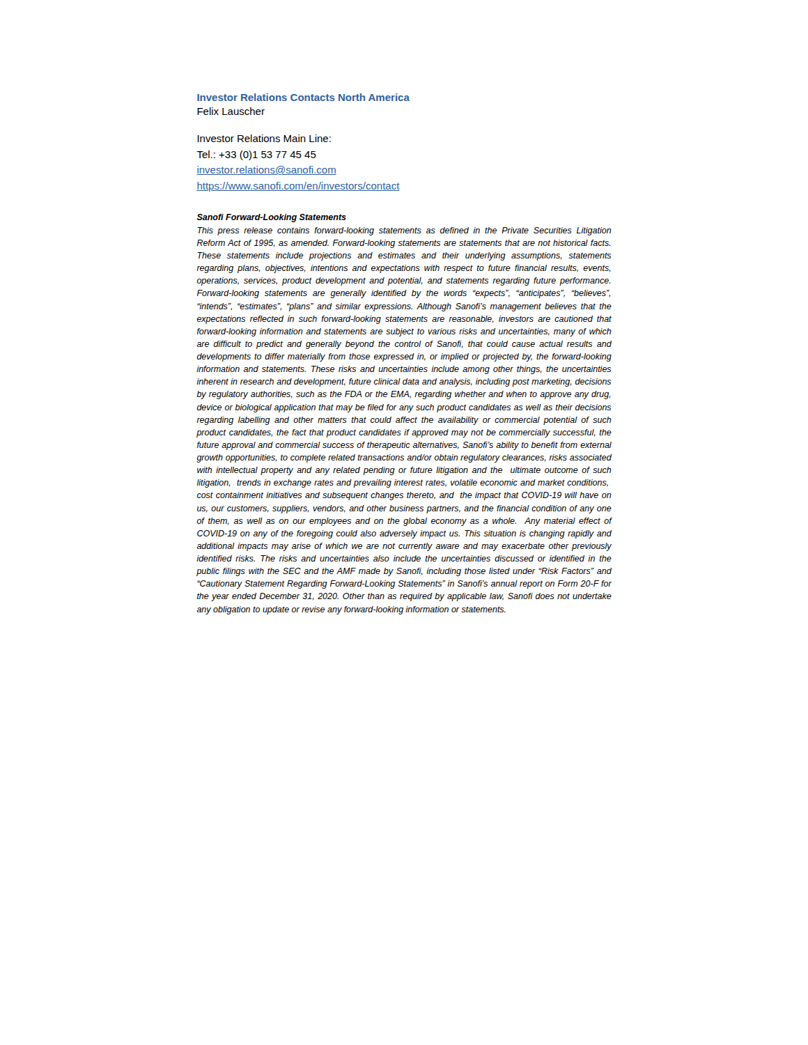Investor Relations Contacts North America
Felix Lauscher
Investor Relations Main Line:
Tel.: +33 (0)1 53 77 45 45
investor.relations@sanofi.com
https://www.sanofi.com/en/investors/contact
Sanofi Forward-Looking Statements
This press release contains forward-looking statements as defined in the Private Securities Litigation Reform Act of 1995, as amended. Forward-looking statements are statements that are not historical facts. These statements include projections and estimates and their underlying assumptions, statements regarding plans, objectives, intentions and expectations with respect to future financial results, events, operations, services, product development and potential, and statements regarding future performance. Forward-looking statements are generally identified by the words “expects”, “anticipates”, “believes”, “intends”, “estimates”, “plans” and similar expressions. Although Sanofi’s management believes that the expectations reflected in such forward-looking statements are reasonable, investors are cautioned that forward-looking information and statements are subject to various risks and uncertainties, many of which are difficult to predict and generally beyond the control of Sanofi, that could cause actual results and developments to differ materially from those expressed in, or implied or projected by, the forward-looking information and statements. These risks and uncertainties include among other things, the uncertainties inherent in research and development, future clinical data and analysis, including post marketing, decisions by regulatory authorities, such as the FDA or the EMA, regarding whether and when to approve any drug, device or biological application that may be filed for any such product candidates as well as their decisions regarding labelling and other matters that could affect the availability or commercial potential of such product candidates, the fact that product candidates if approved may not be commercially successful, the future approval and commercial success of therapeutic alternatives, Sanofi’s ability to benefit from external growth opportunities, to complete related transactions and/or obtain regulatory clearances, risks associated with intellectual property and any related pending or future litigation and the ultimate outcome of such litigation, trends in exchange rates and prevailing interest rates, volatile economic and market conditions, cost containment initiatives and subsequent changes thereto, and the impact that COVID-19 will have on us, our customers, suppliers, vendors, and other business partners, and the financial condition of any one of them, as well as on our employees and on the global economy as a whole. Any material effect of COVID-19 on any of the foregoing could also adversely impact us. This situation is changing rapidly and additional impacts may arise of which we are not currently aware and may exacerbate other previously identified risks. The risks and uncertainties also include the uncertainties discussed or identified in the public filings with the SEC and the AMF made by Sanofi, including those listed under “Risk Factors” and “Cautionary Statement Regarding Forward-Looking Statements” in Sanofi’s annual report on Form 20-F for the year ended December 31, 2020. Other than as required by applicable law, Sanofi does not undertake any obligation to update or revise any forward-looking information or statements.